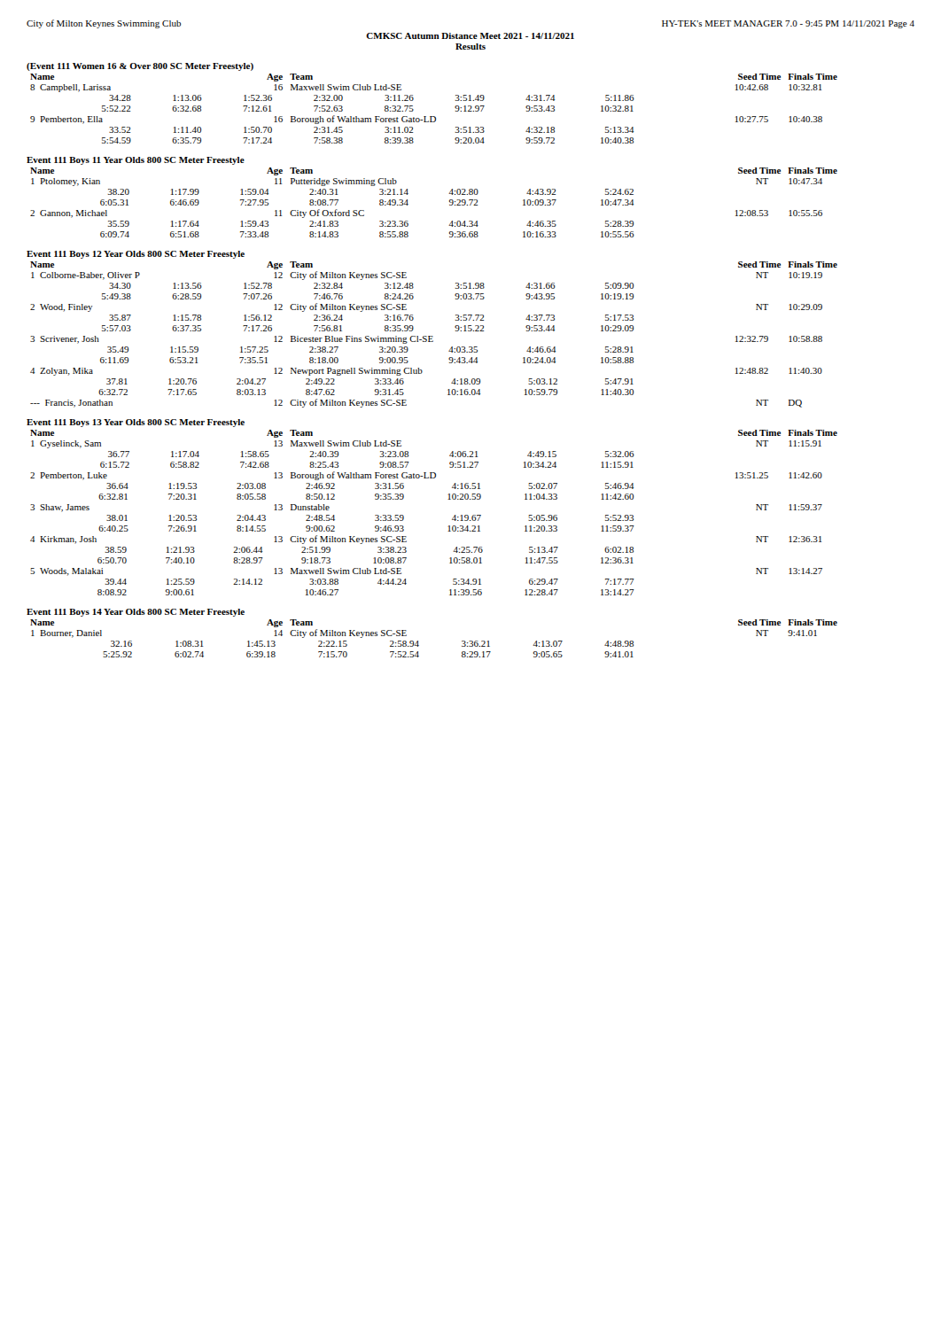City of Milton Keynes Swimming Club
HY-TEK's MEET MANAGER 7.0 - 9:45 PM 14/11/2021 Page 4
CMKSC Autumn Distance Meet 2021 - 14/11/2021
Results
(Event 111 Women 16 & Over 800 SC Meter Freestyle)
| Name | Age | Team | Seed Time | Finals Time |
| --- | --- | --- | --- | --- |
| 8 Campbell, Larissa | 16 | Maxwell Swim Club Ltd-SE | 10:42.68 | 10:32.81 |
| / 34.28 / 1:13.06 / 1:52.36 / 2:32.00 / 3:11.26 / 3:51.49 / 4:31.74 / 5:11.86 / / / 5:52.22 / 6:32.68 / 7:12.61 / 7:52.63 / 8:32.75 / 9:12.97 / 9:53.43 / 10:32.81 / / |
| 9 Pemberton, Ella | 16 | Borough of Waltham Forest Gato-LD | 10:27.75 | 10:40.38 |
| / 33.52 / 1:11.40 / 1:50.70 / 2:31.45 / 3:11.02 / 3:51.33 / 4:32.18 / 5:13.34 / / / 5:54.59 / 6:35.79 / 7:17.24 / 7:58.38 / 8:39.38 / 9:20.04 / 9:59.72 / 10:40.38 / / |
Event 111 Boys 11 Year Olds 800 SC Meter Freestyle
| Name | Age | Team | Seed Time | Finals Time |
| --- | --- | --- | --- | --- |
| 1 Ptolomey, Kian | 11 | Putteridge Swimming Club | NT | 10:47.34 |
| / 38.20 / 1:17.99 / 1:59.04 / 2:40.31 / 3:21.14 / 4:02.80 / 4:43.92 / 5:24.62 / / / 6:05.31 / 6:46.69 / 7:27.95 / 8:08.77 / 8:49.34 / 9:29.72 / 10:09.37 / 10:47.34 / / |
| 2 Gannon, Michael | 11 | City Of Oxford SC | 12:08.53 | 10:55.56 |
| / 35.59 / 1:17.64 / 1:59.43 / 2:41.83 / 3:23.36 / 4:04.34 / 4:46.35 / 5:28.39 / / / 6:09.74 / 6:51.68 / 7:33.48 / 8:14.83 / 8:55.88 / 9:36.68 / 10:16.33 / 10:55.56 / / |
Event 111 Boys 12 Year Olds 800 SC Meter Freestyle
| Name | Age | Team | Seed Time | Finals Time |
| --- | --- | --- | --- | --- |
| 1 Colborne-Baber, Oliver P | 12 | City of Milton Keynes SC-SE | NT | 10:19.19 |
| / 34.30 / 1:13.56 / 1:52.78 / 2:32.84 / 3:12.48 / 3:51.98 / 4:31.66 / 5:09.90 / / / 5:49.38 / 6:28.59 / 7:07.26 / 7:46.76 / 8:24.26 / 9:03.75 / 9:43.95 / 10:19.19 / / |
| 2 Wood, Finley | 12 | City of Milton Keynes SC-SE | NT | 10:29.09 |
| / 35.87 / 1:15.78 / 1:56.12 / 2:36.24 / 3:16.76 / 3:57.72 / 4:37.73 / 5:17.53 / / / 5:57.03 / 6:37.35 / 7:17.26 / 7:56.81 / 8:35.99 / 9:15.22 / 9:53.44 / 10:29.09 / / |
| 3 Scrivener, Josh | 12 | Bicester Blue Fins Swimming Cl-SE | 12:32.79 | 10:58.88 |
| / 35.49 / 1:15.59 / 1:57.25 / 2:38.27 / 3:20.39 / 4:03.35 / 4:46.64 / 5:28.91 / / / 6:11.69 / 6:53.21 / 7:35.51 / 8:18.00 / 9:00.95 / 9:43.44 / 10:24.04 / 10:58.88 / / |
| 4 Zolyan, Mika | 12 | Newport Pagnell Swimming Club | 12:48.82 | 11:40.30 |
| / 37.81 / 1:20.76 / 2:04.27 / 2:49.22 / 3:33.46 / 4:18.09 / 5:03.12 / 5:47.91 / / / 6:32.72 / 7:17.65 / 8:03.13 / 8:47.62 / 9:31.45 / 10:16.04 / 10:59.79 / 11:40.30 / / |
| --- Francis, Jonathan | 12 | City of Milton Keynes SC-SE | NT | DQ |
Event 111 Boys 13 Year Olds 800 SC Meter Freestyle
| Name | Age | Team | Seed Time | Finals Time |
| --- | --- | --- | --- | --- |
| 1 Gyselinck, Sam | 13 | Maxwell Swim Club Ltd-SE | NT | 11:15.91 |
| / 36.77 / 1:17.04 / 1:58.65 / 2:40.39 / 3:23.08 / 4:06.21 / 4:49.15 / 5:32.06 / / / 6:15.72 / 6:58.82 / 7:42.68 / 8:25.43 / 9:08.57 / 9:51.27 / 10:34.24 / 11:15.91 / / |
| 2 Pemberton, Luke | 13 | Borough of Waltham Forest Gato-LD | 13:51.25 | 11:42.60 |
| / 36.64 / 1:19.53 / 2:03.08 / 2:46.92 / 3:31.56 / 4:16.51 / 5:02.07 / 5:46.94 / / / 6:32.81 / 7:20.31 / 8:05.58 / 8:50.12 / 9:35.39 / 10:20.59 / 11:04.33 / 11:42.60 / / |
| 3 Shaw, James | 13 | Dunstable | NT | 11:59.37 |
| / 38.01 / 1:20.53 / 2:04.43 / 2:48.54 / 3:33.59 / 4:19.67 / 5:05.96 / 5:52.93 / / / 6:40.25 / 7:26.91 / 8:14.55 / 9:00.62 / 9:46.93 / 10:34.21 / 11:20.33 / 11:59.37 / / |
| 4 Kirkman, Josh | 13 | City of Milton Keynes SC-SE | NT | 12:36.31 |
| / 38.59 / 1:21.93 / 2:06.44 / 2:51.99 / 3:38.23 / 4:25.76 / 5:13.47 / 6:02.18 / / / 6:50.70 / 7:40.10 / 8:28.97 / 9:18.73 / 10:08.87 / 10:58.01 / 11:47.55 / 12:36.31 / / |
| 5 Woods, Malakai | 13 | Maxwell Swim Club Ltd-SE | NT | 13:14.27 |
| / 39.44 / 1:25.59 / 2:14.12 / 3:03.88 / 4:44.24 / 5:34.91 / 6:29.47 / 7:17.77 / / / 8:08.92 / 9:00.61 / / 10:46.27 / / 11:39.56 / 12:28.47 / 13:14.27 / / |
Event 111 Boys 14 Year Olds 800 SC Meter Freestyle
| Name | Age | Team | Seed Time | Finals Time |
| --- | --- | --- | --- | --- |
| 1 Bourner, Daniel | 14 | City of Milton Keynes SC-SE | NT | 9:41.01 |
| / 32.16 / 1:08.31 / 1:45.13 / 2:22.15 / 2:58.94 / 3:36.21 / 4:13.07 / 4:48.98 / / / 5:25.92 / 6:02.74 / 6:39.18 / 7:15.70 / 7:52.54 / 8:29.17 / 9:05.65 / 9:41.01 / / |